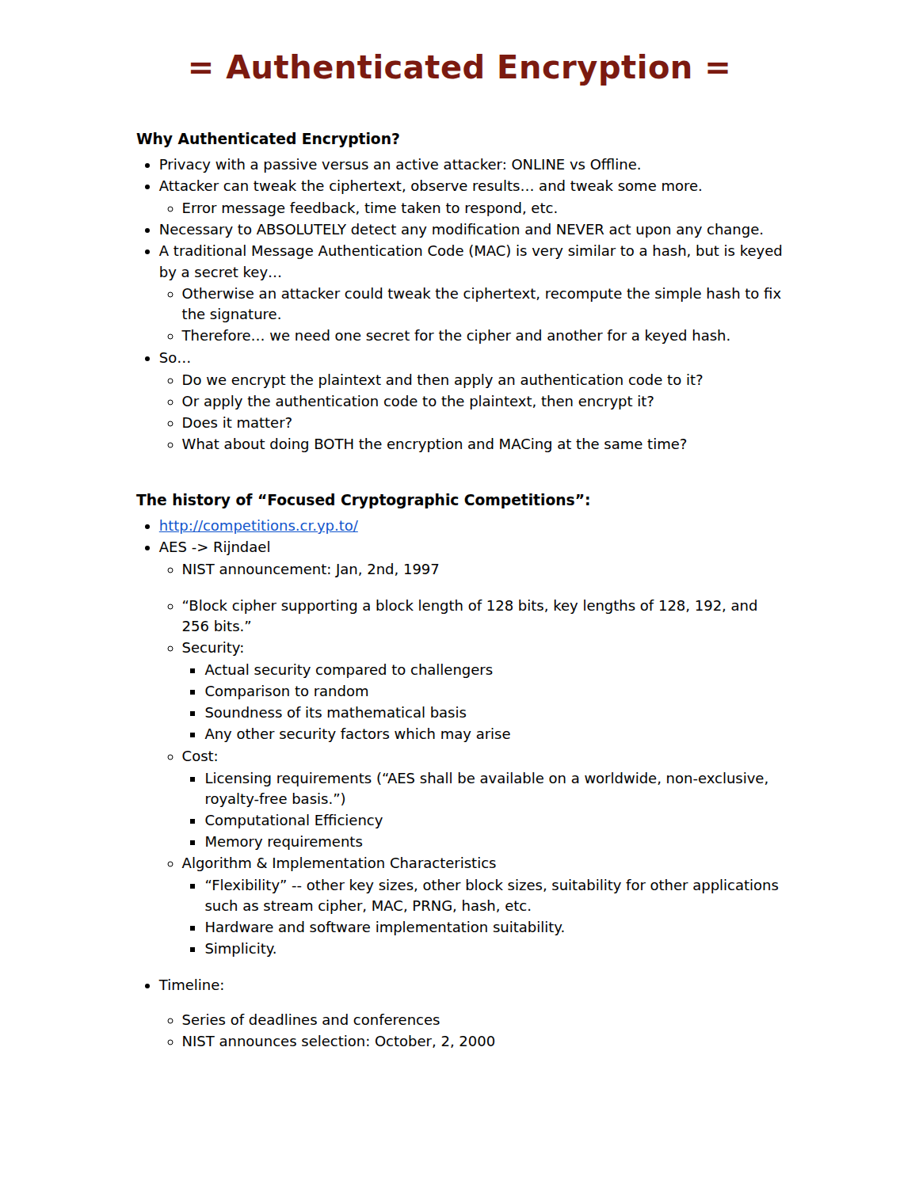= Authenticated Encryption =
Why Authenticated Encryption?
Privacy with a passive versus an active attacker: ONLINE vs Offline.
Attacker can tweak the ciphertext, observe results… and tweak some more.
Error message feedback, time taken to respond, etc.
Necessary to ABSOLUTELY detect any modification and NEVER act upon any change.
A traditional Message Authentication Code (MAC) is very similar to a hash, but is keyed by a secret key…
Otherwise an attacker could tweak the ciphertext, recompute the simple hash to fix the signature.
Therefore… we need one secret for the cipher and another for a keyed hash.
So…
Do we encrypt the plaintext and then apply an authentication code to it?
Or apply the authentication code to the plaintext, then encrypt it?
Does it matter?
What about doing BOTH the encryption and MACing at the same time?
The history of “Focused Cryptographic Competitions”:
http://competitions.cr.yp.to/
AES -> Rijndael
NIST announcement: Jan, 2nd, 1997
“Block cipher supporting a block length of 128 bits, key lengths of 128, 192, and 256 bits.”
Security:
Actual security compared to challengers
Comparison to random
Soundness of its mathematical basis
Any other security factors which may arise
Cost:
Licensing requirements (“AES shall be available on a worldwide, non-exclusive, royalty-free basis.”)
Computational Efficiency
Memory requirements
Algorithm & Implementation Characteristics
“Flexibility” -- other key sizes, other block sizes, suitability for other applications such as stream cipher, MAC, PRNG, hash, etc.
Hardware and software implementation suitability.
Simplicity.
Timeline:
Series of deadlines and conferences
NIST announces selection: October, 2, 2000